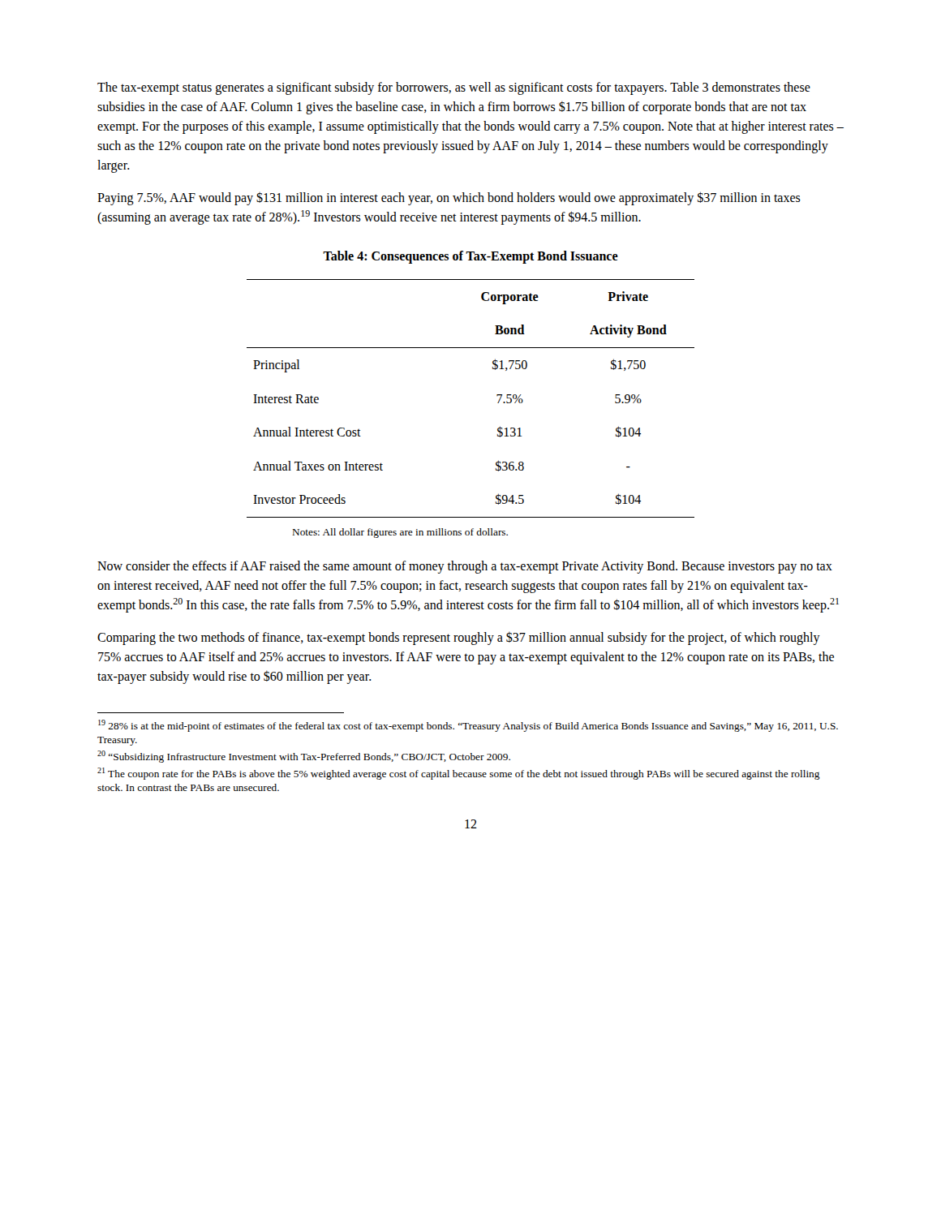The tax-exempt status generates a significant subsidy for borrowers, as well as significant costs for taxpayers. Table 3 demonstrates these subsidies in the case of AAF. Column 1 gives the baseline case, in which a firm borrows $1.75 billion of corporate bonds that are not tax exempt. For the purposes of this example, I assume optimistically that the bonds would carry a 7.5% coupon. Note that at higher interest rates – such as the 12% coupon rate on the private bond notes previously issued by AAF on July 1, 2014 – these numbers would be correspondingly larger.
Paying 7.5%, AAF would pay $131 million in interest each year, on which bond holders would owe approximately $37 million in taxes (assuming an average tax rate of 28%).19 Investors would receive net interest payments of $94.5 million.
Table 4: Consequences of Tax-Exempt Bond Issuance
| | Corporate | Private |
| --- | --- | --- |
| | Bond | Activity Bond |
| Principal | $1,750 | $1,750 |
| Interest Rate | 7.5% | 5.9% |
| Annual Interest Cost | $131 | $104 |
| Annual Taxes on Interest | $36.8 | - |
| Investor Proceeds | $94.5 | $104 |
Notes: All dollar figures are in millions of dollars.
Now consider the effects if AAF raised the same amount of money through a tax-exempt Private Activity Bond. Because investors pay no tax on interest received, AAF need not offer the full 7.5% coupon; in fact, research suggests that coupon rates fall by 21% on equivalent tax-exempt bonds.20 In this case, the rate falls from 7.5% to 5.9%, and interest costs for the firm fall to $104 million, all of which investors keep.21
Comparing the two methods of finance, tax-exempt bonds represent roughly a $37 million annual subsidy for the project, of which roughly 75% accrues to AAF itself and 25% accrues to investors. If AAF were to pay a tax-exempt equivalent to the 12% coupon rate on its PABs, the tax-payer subsidy would rise to $60 million per year.
19 28% is at the mid-point of estimates of the federal tax cost of tax-exempt bonds. “Treasury Analysis of Build America Bonds Issuance and Savings,” May 16, 2011, U.S. Treasury.
20 “Subsidizing Infrastructure Investment with Tax-Preferred Bonds,” CBO/JCT, October 2009.
21 The coupon rate for the PABs is above the 5% weighted average cost of capital because some of the debt not issued through PABs will be secured against the rolling stock. In contrast the PABs are unsecured.
12